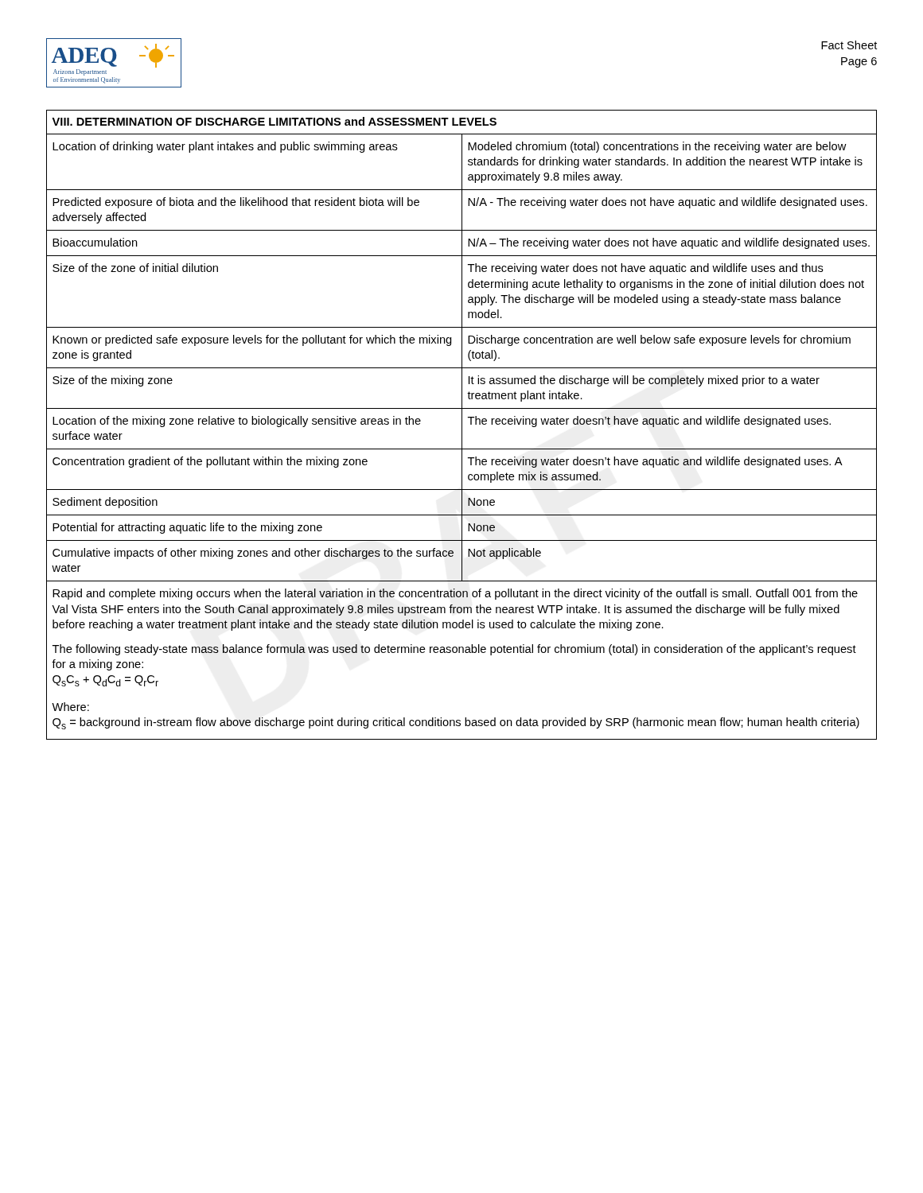DRAFT
ADEQ Arizona Department
of Environmental Quality
Fact Sheet
Page 6
| VIII. DETERMINATION OF DISCHARGE LIMITATIONS and ASSESSMENT LEVELS |
| --- |
| Location of drinking water plant intakes and public swimming areas | Modeled chromium (total) concentrations in the receiving water are below standards for drinking water standards. In addition the nearest WTP intake is approximately 9.8 miles away. |
| Predicted exposure of biota and the likelihood that resident biota will be adversely affected | N/A - The receiving water does not have aquatic and wildlife designated uses. |
| Bioaccumulation | N/A – The receiving water does not have aquatic and wildlife designated uses. |
| Size of the zone of initial dilution | The receiving water does not have aquatic and wildlife uses and thus determining acute lethality to organisms in the zone of initial dilution does not apply. The discharge will be modeled using a steady-state mass balance model. |
| Known or predicted safe exposure levels for the pollutant for which the mixing zone is granted | Discharge concentration are well below safe exposure levels for chromium (total). |
| Size of the mixing zone | It is assumed the discharge will be completely mixed prior to a water treatment plant intake. |
| Location of the mixing zone relative to biologically sensitive areas in the surface water | The receiving water doesn’t have aquatic and wildlife designated uses. |
| Concentration gradient of the pollutant within the mixing zone | The receiving water doesn’t have aquatic and wildlife designated uses. A complete mix is assumed. |
| Sediment deposition | None |
| Potential for attracting aquatic life to the mixing zone | None |
| Cumulative impacts of other mixing zones and other discharges to the surface water | Not applicable |
| Rapid and complete mixing occurs when the lateral variation in the concentration of a pollutant in the direct vicinity of the outfall is small. Outfall 001 from the Val Vista SHF enters into the South Canal approximately 9.8 miles upstream from the nearest WTP intake. It is assumed the discharge will be fully mixed before reaching a water treatment plant intake and the steady state dilution model is used to calculate the mixing zone. The following steady-state mass balance formula was used to determine reasonable potential for chromium (total) in consideration of the applicant’s request for a mixing zone: Q s C s + Q d C d = Q r C r Where: Q s = background in-stream flow above discharge point during critical conditions based on data provided by SRP (harmonic mean flow; human health criteria) |